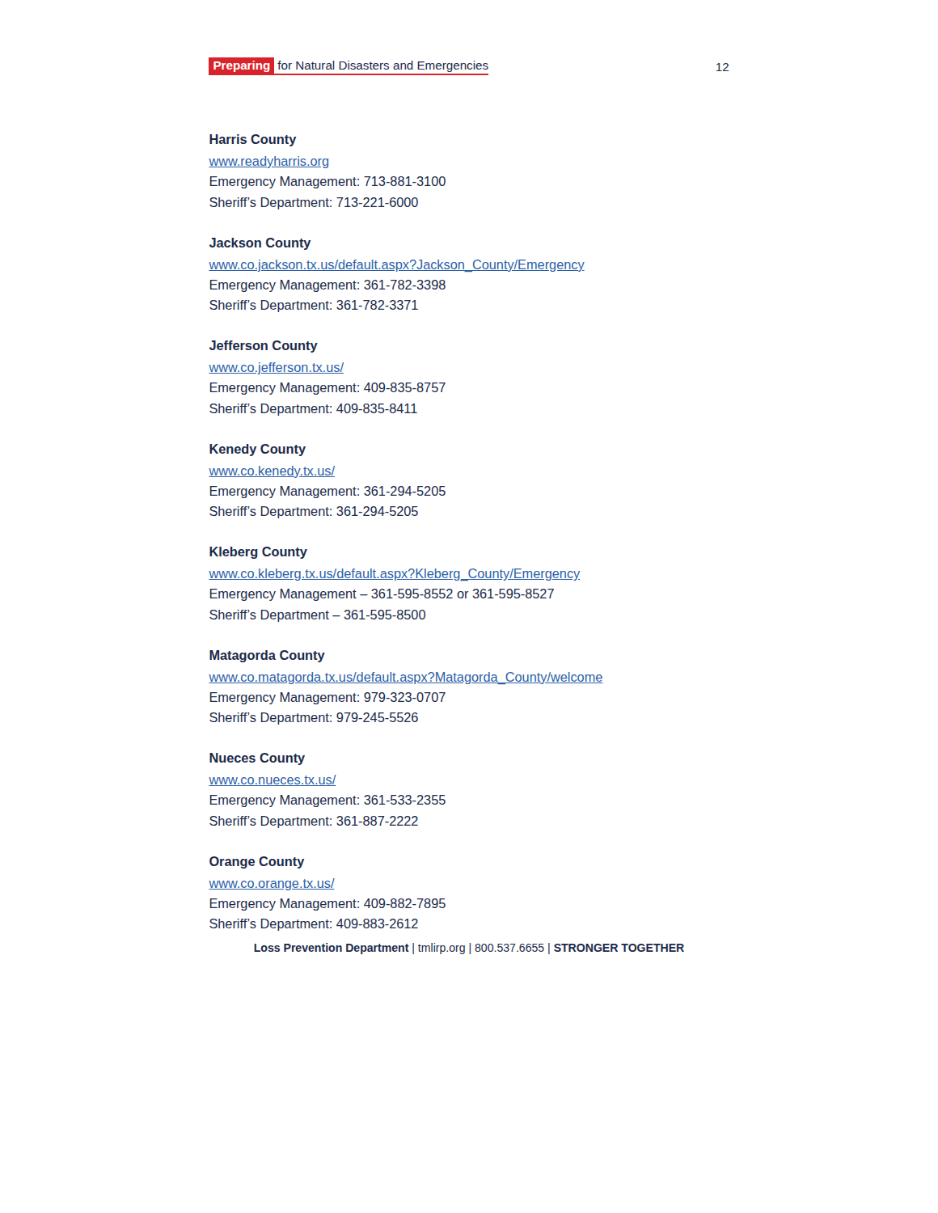Preparing for Natural Disasters and Emergencies
12
Harris County
www.readyharris.org
Emergency Management: 713-881-3100
Sheriff’s Department: 713-221-6000
Jackson County
www.co.jackson.tx.us/default.aspx?Jackson_County/Emergency
Emergency Management: 361-782-3398
Sheriff’s Department: 361-782-3371
Jefferson County
www.co.jefferson.tx.us/
Emergency Management: 409-835-8757
Sheriff’s Department: 409-835-8411
Kenedy County
www.co.kenedy.tx.us/
Emergency Management: 361-294-5205
Sheriff’s Department: 361-294-5205
Kleberg County
www.co.kleberg.tx.us/default.aspx?Kleberg_County/Emergency
Emergency Management – 361-595-8552 or 361-595-8527
Sheriff’s Department – 361-595-8500
Matagorda County
www.co.matagorda.tx.us/default.aspx?Matagorda_County/welcome
Emergency Management: 979-323-0707
Sheriff’s Department: 979-245-5526
Nueces County
www.co.nueces.tx.us/
Emergency Management: 361-533-2355
Sheriff’s Department: 361-887-2222
Orange County
www.co.orange.tx.us/
Emergency Management: 409-882-7895
Sheriff’s Department: 409-883-2612
Loss Prevention Department | tmlirp.org | 800.537.6655 | STRONGER TOGETHER